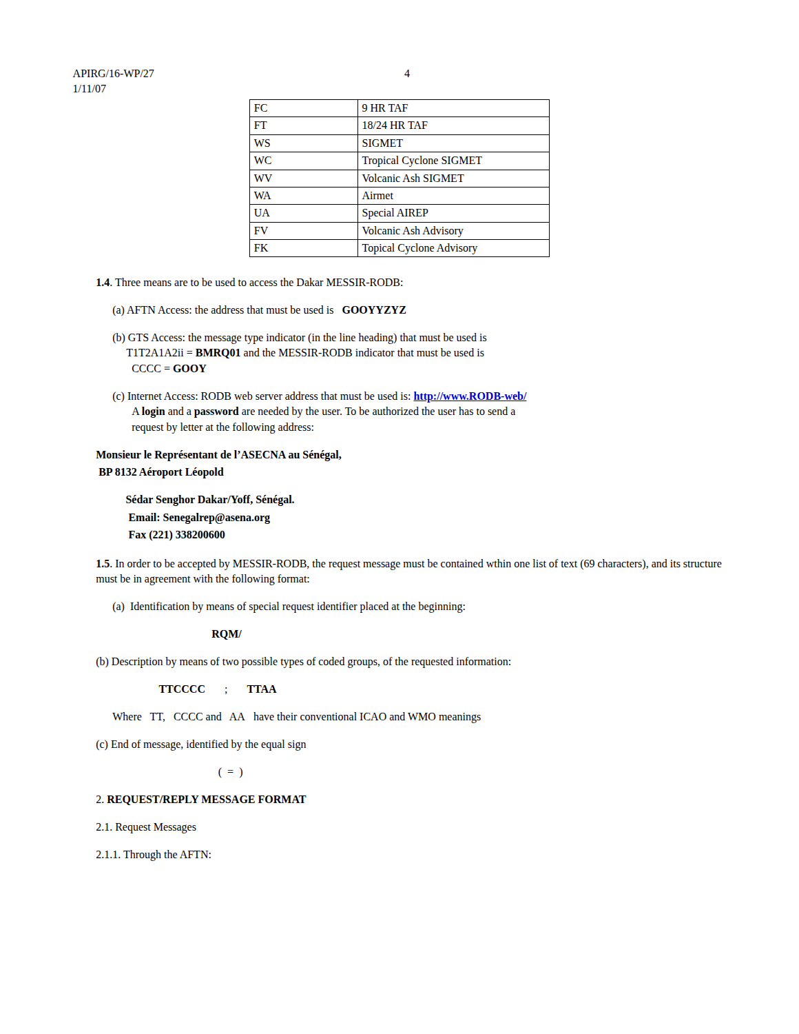APIRG/16-WP/27 4
1/11/07
| FC | 9 HR TAF |
| FT | 18/24 HR TAF |
| WS | SIGMET |
| WC | Tropical Cyclone SIGMET |
| WV | Volcanic Ash SIGMET |
| WA | Airmet |
| UA | Special AIREP |
| FV | Volcanic Ash Advisory |
| FK | Topical Cyclone Advisory |
1.4. Three means are to be used to access the Dakar MESSIR-RODB:
(a) AFTN Access: the address that must be used is GOOYYZYZ
(b) GTS Access: the message type indicator (in the line heading) that must be used is
T1T2A1A2ii = BMRQ01 and the MESSIR-RODB indicator that must be used is
CCCC = GOOY
(c) Internet Access: RODB web server address that must be used is: http://www.RODB-web/
A login and a password are needed by the user. To be authorized the user has to send a
request by letter at the following address:
Monsieur le Représentant de l’ASECNA au Sénégal,
BP 8132 Aéroport Léopold
Sédar Senghor Dakar/Yoff, Sénégal.
Email: Senegalrep@asena.org
Fax (221) 338200600
1.5. In order to be accepted by MESSIR-RODB, the request message must be contained wthin one list of text (69 characters), and its structure must be in agreement with the following format:
(a) Identification by means of special request identifier placed at the beginning:
RQM/
(b) Description by means of two possible types of coded groups, of the requested information:
TTCCCC ; TTAA
Where TT, CCCC and AA have their conventional ICAO and WMO meanings
(c) End of message, identified by the equal sign
( = )
2. REQUEST/REPLY MESSAGE FORMAT
2.1. Request Messages
2.1.1. Through the AFTN: